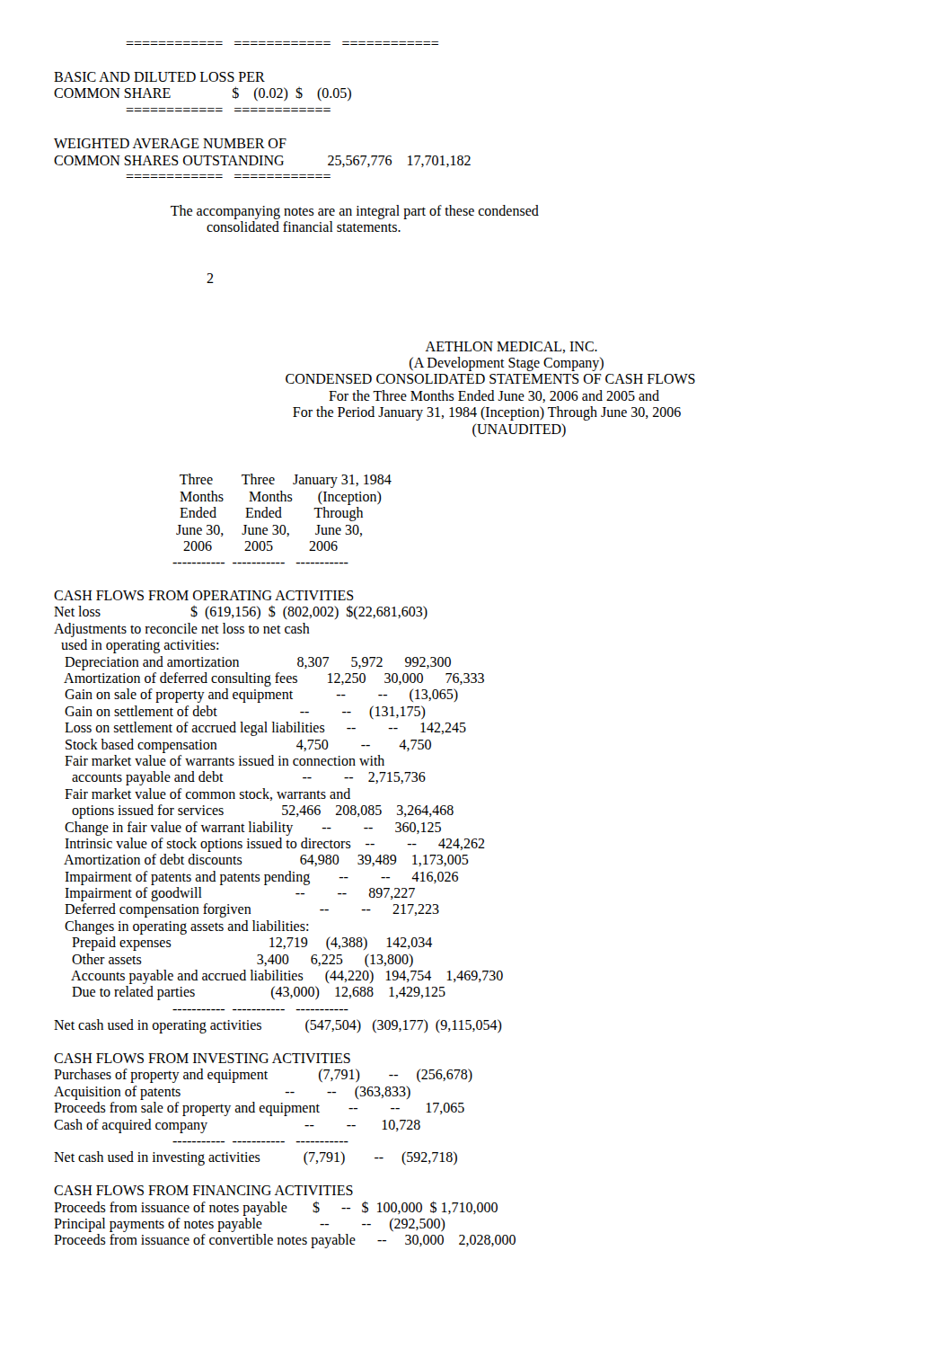============   ============   ============

BASIC AND DILUTED LOSS PER
COMMON SHARE                 $    (0.02)  $    (0.05)
                    ============   ============
WEIGHTED AVERAGE NUMBER OF
COMMON SHARES OUTSTANDING            25,567,776    17,701,182
                    ============   ============
     The accompanying notes are an integral part of these condensed
               consolidated financial statements.
2
                    AETHLON MEDICAL, INC.
                 (A Development Stage Company)
        CONDENSED CONSOLIDATED STATEMENTS OF CASH FLOWS
          For the Three Months Ended June 30, 2006 and 2005 and
      For the Period January 31, 1984 (Inception) Through June 30, 2006
                        (UNAUDITED)
                                   Three        Three     January 31, 1984
                                   Months       Months       (Inception)
                                   Ended        Ended         Through
                                  June 30,     June 30,       June 30,
                                    2006         2005          2006
                                 -----------  -----------   -----------

CASH FLOWS FROM OPERATING ACTIVITIES
Net loss                         $  (619,156)  $  (802,002)  $(22,681,603)
Adjustments to reconcile net loss to net cash
  used in operating activities:
   Depreciation and amortization                8,307      5,972      992,300
   Amortization of deferred consulting fees        12,250     30,000      76,333
   Gain on sale of property and equipment            --         --      (13,065)
   Gain on settlement of debt                       --         --     (131,175)
   Loss on settlement of accrued legal liabilities      --         --      142,245
   Stock based compensation                      4,750         --        4,750
   Fair market value of warrants issued in connection with
     accounts payable and debt                      --         --    2,715,736
   Fair market value of common stock, warrants and
     options issued for services                52,466    208,085    3,264,468
   Change in fair value of warrant liability        --         --      360,125
   Intrinsic value of stock options issued to directors    --         --      424,262
   Amortization of debt discounts                64,980     39,489    1,173,005
   Impairment of patents and patents pending        --         --      416,026
   Impairment of goodwill                          --         --      897,227
   Deferred compensation forgiven                   --         --      217,223
   Changes in operating assets and liabilities:
     Prepaid expenses                           12,719     (4,388)     142,034
     Other assets                                3,400      6,225      (13,800)
     Accounts payable and accrued liabilities      (44,220)   194,754    1,469,730
     Due to related parties                     (43,000)    12,688    1,429,125
                                 -----------  -----------   -----------
Net cash used in operating activities            (547,504)   (309,177)  (9,115,054)

CASH FLOWS FROM INVESTING ACTIVITIES
Purchases of property and equipment              (7,791)        --     (256,678)
Acquisition of patents                             --         --     (363,833)
Proceeds from sale of property and equipment        --         --       17,065
Cash of acquired company                           --         --       10,728
                                 -----------  -----------   -----------
Net cash used in investing activities            (7,791)        --     (592,718)

CASH FLOWS FROM FINANCING ACTIVITIES
Proceeds from issuance of notes payable       $      --   $  100,000  $ 1,710,000
Principal payments of notes payable                --         --     (292,500)
Proceeds from issuance of convertible notes payable      --     30,000    2,028,000